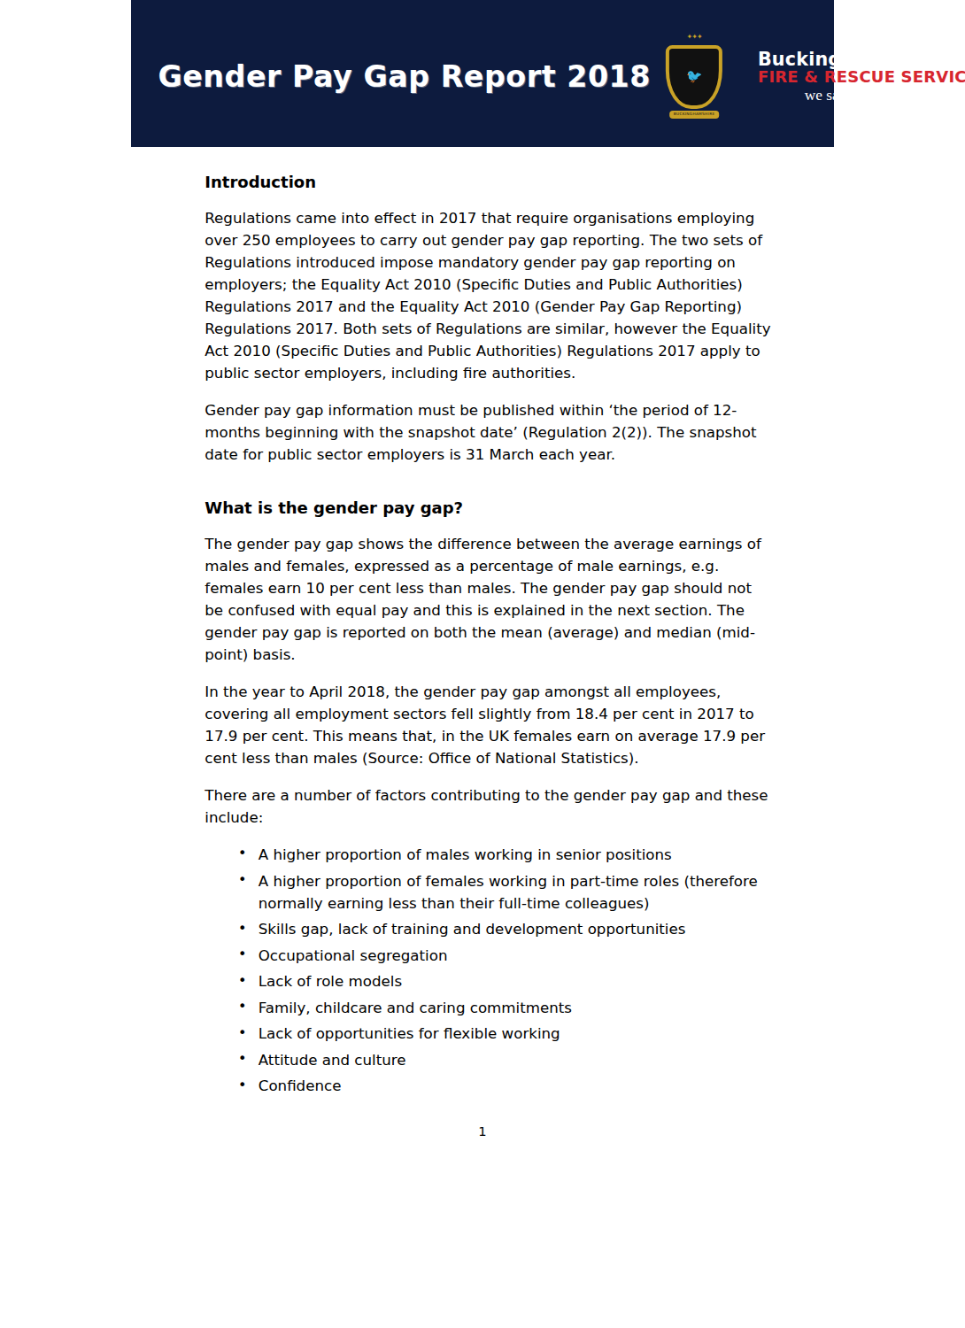Gender Pay Gap Report 2018
✦✦✦
🐦
BUCKINGHAMSHIRE
Buckinghamshire FIRE & RESCUE SERVICE we save lives
Introduction
Regulations came into effect in 2017 that require organisations employing over 250 employees to carry out gender pay gap reporting. The two sets of Regulations introduced impose mandatory gender pay gap reporting on employers; the Equality Act 2010 (Specific Duties and Public Authorities) Regulations 2017 and the Equality Act 2010 (Gender Pay Gap Reporting) Regulations 2017. Both sets of Regulations are similar, however the Equality Act 2010 (Specific Duties and Public Authorities) Regulations 2017 apply to public sector employers, including fire authorities.
Gender pay gap information must be published within ‘the period of 12-months beginning with the snapshot date’ (Regulation 2(2)). The snapshot date for public sector employers is 31 March each year.
What is the gender pay gap?
The gender pay gap shows the difference between the average earnings of males and females, expressed as a percentage of male earnings, e.g. females earn 10 per cent less than males. The gender pay gap should not be confused with equal pay and this is explained in the next section. The gender pay gap is reported on both the mean (average) and median (mid-point) basis.
In the year to April 2018, the gender pay gap amongst all employees, covering all employment sectors fell slightly from 18.4 per cent in 2017 to 17.9 per cent. This means that, in the UK females earn on average 17.9 per cent less than males (Source: Office of National Statistics).
There are a number of factors contributing to the gender pay gap and these include:
A higher proportion of males working in senior positions
A higher proportion of females working in part-time roles (therefore normally earning less than their full-time colleagues)
Skills gap, lack of training and development opportunities
Occupational segregation
Lack of role models
Family, childcare and caring commitments
Lack of opportunities for flexible working
Attitude and culture
Confidence
1